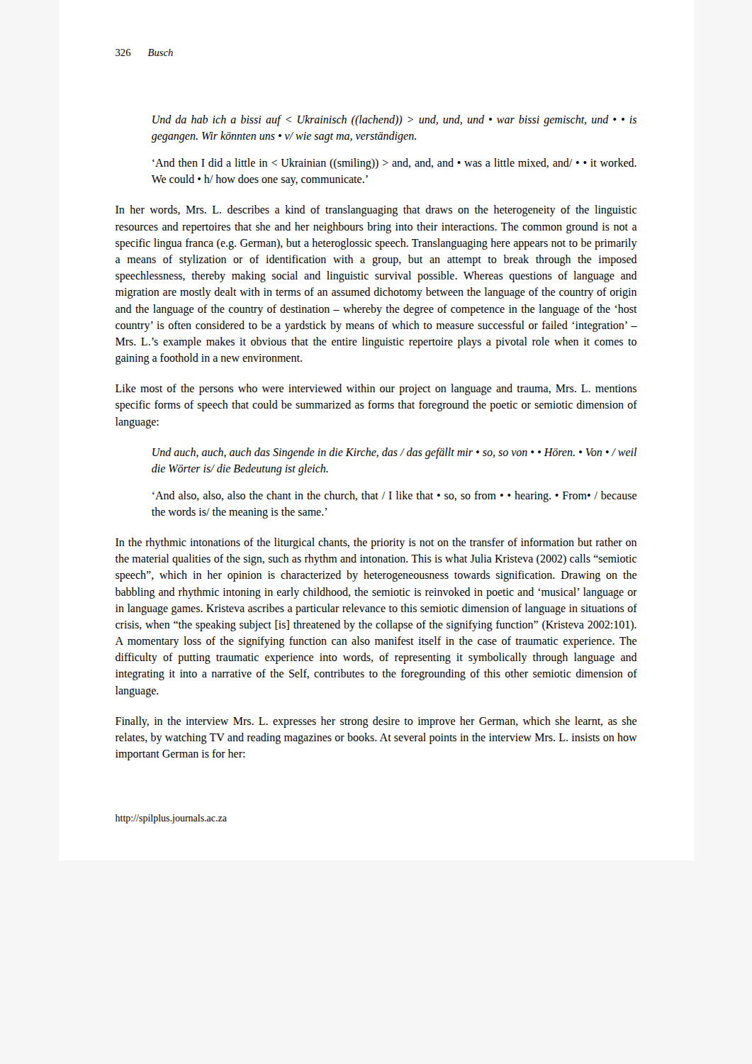326 Busch
Und da hab ich a bissi auf < Ukrainisch ((lachend)) > und, und, und • war bissi gemischt, und • • is gegangen. Wir könnten uns • v/ wie sagt ma, verständigen.
‘And then I did a little in < Ukrainian ((smiling)) > and, and, and • was a little mixed, and/ • • it worked. We could • h/ how does one say, communicate.’
In her words, Mrs. L. describes a kind of translanguaging that draws on the heterogeneity of the linguistic resources and repertoires that she and her neighbours bring into their interactions. The common ground is not a specific lingua franca (e.g. German), but a heteroglossic speech. Translanguaging here appears not to be primarily a means of stylization or of identification with a group, but an attempt to break through the imposed speechlessness, thereby making social and linguistic survival possible. Whereas questions of language and migration are mostly dealt with in terms of an assumed dichotomy between the language of the country of origin and the language of the country of destination – whereby the degree of competence in the language of the ‘host country’ is often considered to be a yardstick by means of which to measure successful or failed ‘integration’ – Mrs. L.’s example makes it obvious that the entire linguistic repertoire plays a pivotal role when it comes to gaining a foothold in a new environment.
Like most of the persons who were interviewed within our project on language and trauma, Mrs. L. mentions specific forms of speech that could be summarized as forms that foreground the poetic or semiotic dimension of language:
Und auch, auch, auch das Singende in die Kirche, das / das gefällt mir • so, so von • • Hören. • Von • / weil die Wörter is/ die Bedeutung ist gleich.
‘And also, also, also the chant in the church, that / I like that • so, so from • • hearing. • From• / because the words is/ the meaning is the same.’
In the rhythmic intonations of the liturgical chants, the priority is not on the transfer of information but rather on the material qualities of the sign, such as rhythm and intonation. This is what Julia Kristeva (2002) calls “semiotic speech”, which in her opinion is characterized by heterogeneousness towards signification. Drawing on the babbling and rhythmic intoning in early childhood, the semiotic is reinvoked in poetic and ‘musical’ language or in language games. Kristeva ascribes a particular relevance to this semiotic dimension of language in situations of crisis, when “the speaking subject [is] threatened by the collapse of the signifying function” (Kristeva 2002:101). A momentary loss of the signifying function can also manifest itself in the case of traumatic experience. The difficulty of putting traumatic experience into words, of representing it symbolically through language and integrating it into a narrative of the Self, contributes to the foregrounding of this other semiotic dimension of language.
Finally, in the interview Mrs. L. expresses her strong desire to improve her German, which she learnt, as she relates, by watching TV and reading magazines or books. At several points in the interview Mrs. L. insists on how important German is for her:
http://spilplus.journals.ac.za